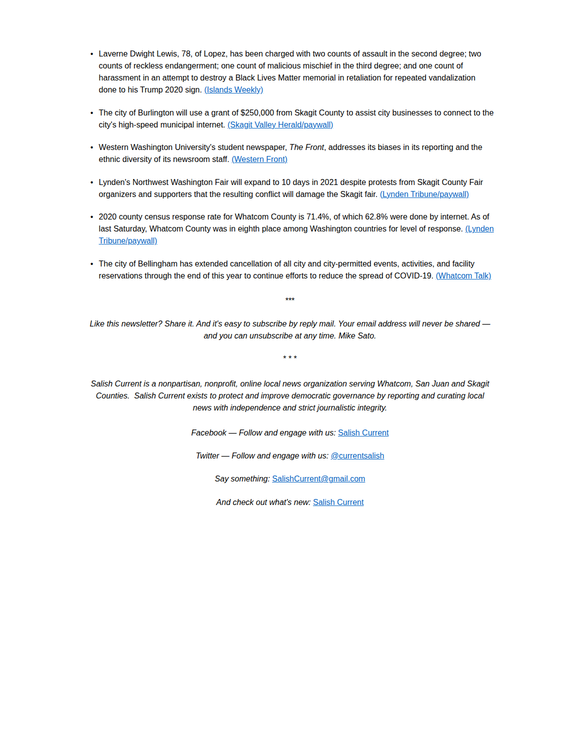Laverne Dwight Lewis, 78, of Lopez, has been charged with two counts of assault in the second degree; two counts of reckless endangerment; one count of malicious mischief in the third degree; and one count of harassment in an attempt to destroy a Black Lives Matter memorial in retaliation for repeated vandalization done to his Trump 2020 sign. (Islands Weekly)
The city of Burlington will use a grant of $250,000 from Skagit County to assist city businesses to connect to the city's high-speed municipal internet. (Skagit Valley Herald/paywall)
Western Washington University's student newspaper, The Front, addresses its biases in its reporting and the ethnic diversity of its newsroom staff. (Western Front)
Lynden's Northwest Washington Fair will expand to 10 days in 2021 despite protests from Skagit County Fair organizers and supporters that the resulting conflict will damage the Skagit fair. (Lynden Tribune/paywall)
2020 county census response rate for Whatcom County is 71.4%, of which 62.8% were done by internet. As of last Saturday, Whatcom County was in eighth place among Washington countries for level of response. (Lynden Tribune/paywall)
The city of Bellingham has extended cancellation of all city and city-permitted events, activities, and facility reservations through the end of this year to continue efforts to reduce the spread of COVID-19. (Whatcom Talk)
***
Like this newsletter? Share it. And it's easy to subscribe by reply mail. Your email address will never be shared — and you can unsubscribe at any time. Mike Sato.
* * *
Salish Current is a nonpartisan, nonprofit, online local news organization serving Whatcom, San Juan and Skagit Counties. Salish Current exists to protect and improve democratic governance by reporting and curating local news with independence and strict journalistic integrity.
Facebook — Follow and engage with us: Salish Current
Twitter — Follow and engage with us: @currentsalish
Say something: SalishCurrent@gmail.com
And check out what's new: Salish Current